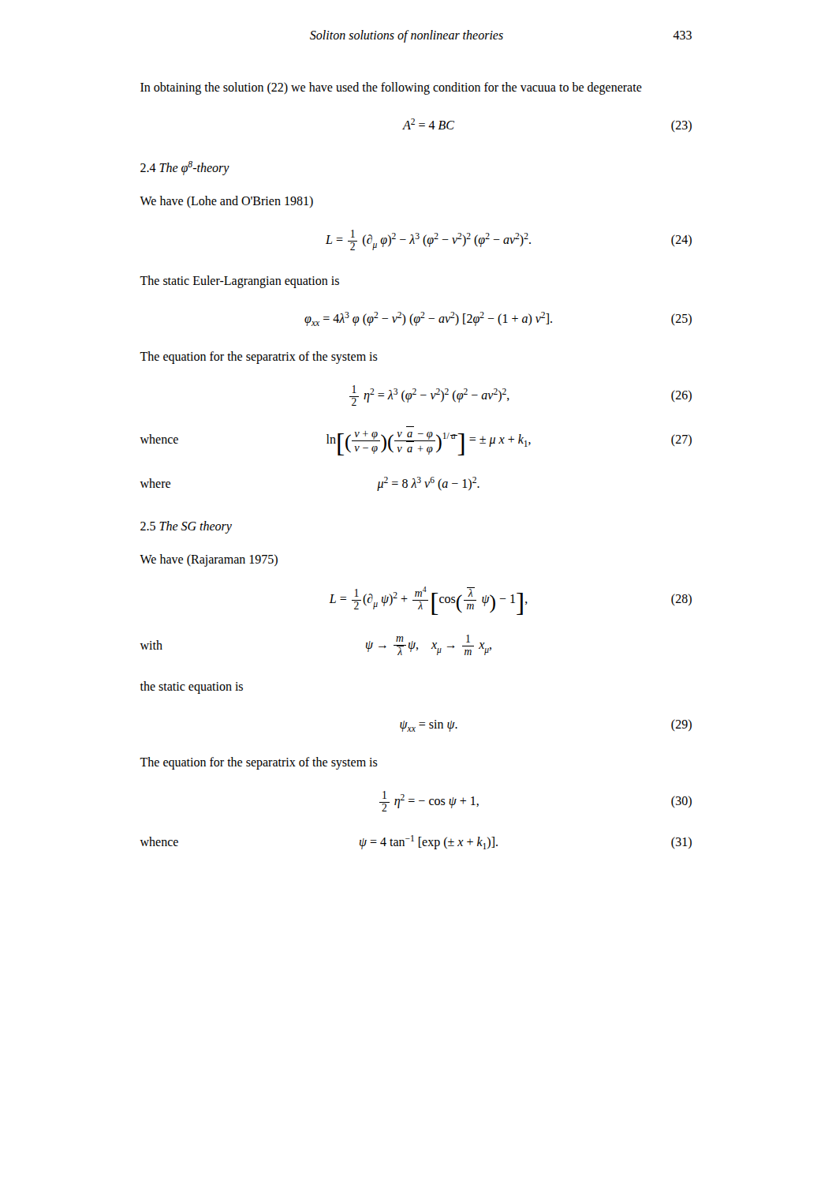Soliton solutions of nonlinear theories 433
In obtaining the solution (22) we have used the following condition for the vacuua to be degenerate
A2 = 4 BC (23)
2.4 The φ8-theory
We have (Lohe and O'Brien 1981)
L = 12 (∂μ φ)2 − λ3 (φ2 − v2)2 (φ2 − av2)2. (24)
The static Euler-Lagrangian equation is
φxx = 4λ3 φ (φ2 − v2) (φ2 − av2) [2φ2 − (1 + a) v2]. (25)
The equation for the separatrix of the system is
12 η2 = λ3 (φ2 − v2)2 (φ2 − av2)2, (26)
whence ln[(v + φ v − φ)(v a − φ v a + φ)1/a] = ± μ x + k1, (27)
where μ2 = 8 λ3 v6 (a − 1)2.
2.5 The SG theory
We have (Rajaraman 1975)
L = 12(∂μ ψ)2 + m4 λ[cos(λm ψ) − 1], (28)
with ψ → mλ ψ, xμ → 1 m xμ,
the static equation is
ψxx = sin ψ. (29)
The equation for the separatrix of the system is
12 η2 = − cos ψ + 1, (30)
whence ψ = 4 tan−1 [exp (± x + k1)]. (31)